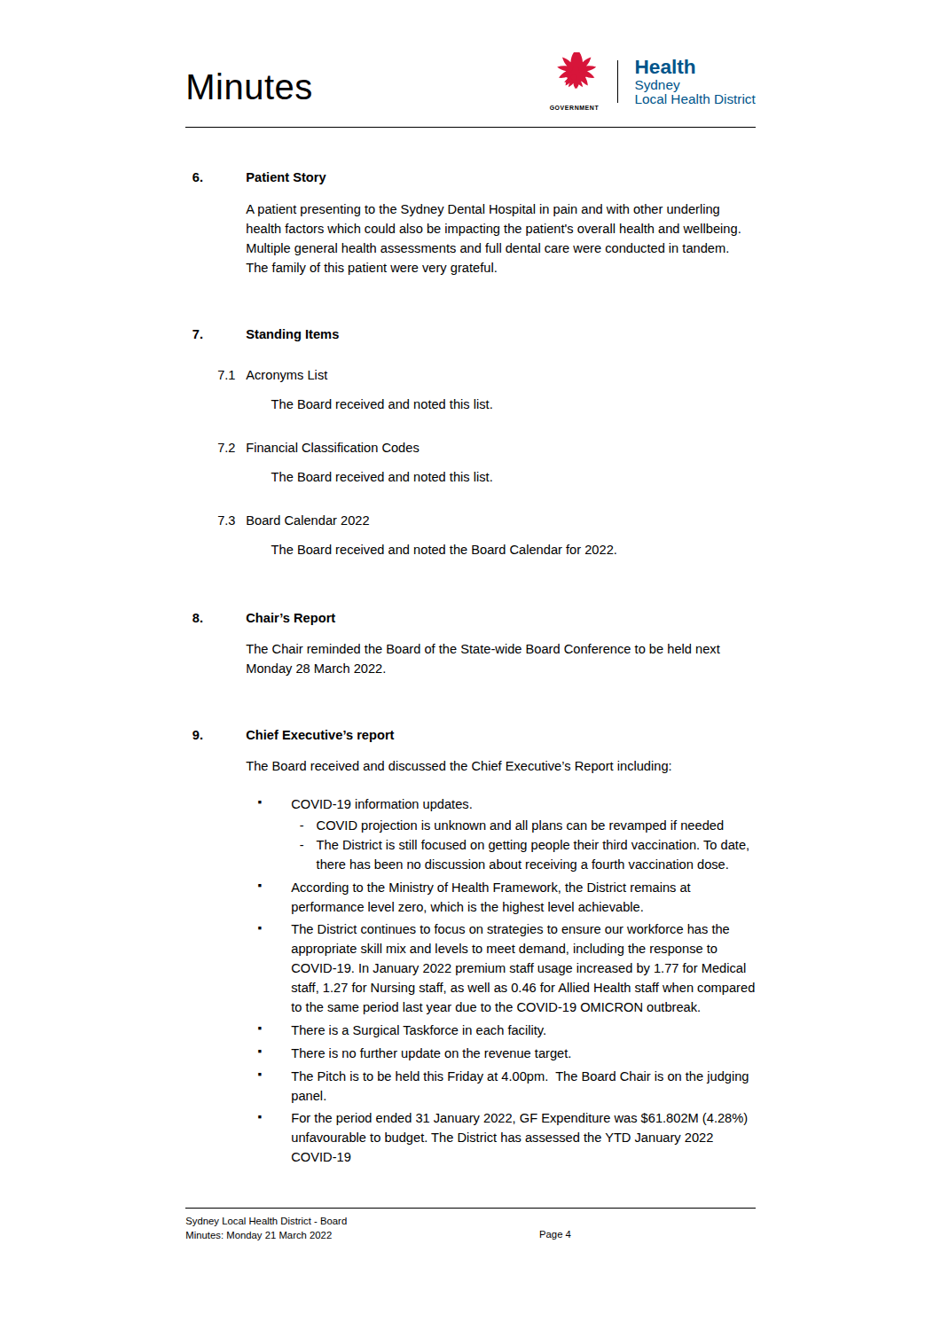Minutes
GOVERNMENT
Health Sydney Local Health District
6.
Patient Story
A patient presenting to the Sydney Dental Hospital in pain and with other underling health factors which could also be impacting the patient's overall health and wellbeing. Multiple general health assessments and full dental care were conducted in tandem. The family of this patient were very grateful.
7.
Standing Items
7.1
Acronyms List
The Board received and noted this list.
7.2
Financial Classification Codes
The Board received and noted this list.
7.3
Board Calendar 2022
The Board received and noted the Board Calendar for 2022.
8.
Chair’s Report
The Chair reminded the Board of the State-wide Board Conference to be held next Monday 28 March 2022.
9.
Chief Executive’s report
The Board received and discussed the Chief Executive’s Report including:
COVID-19 information updates.
COVID projection is unknown and all plans can be revamped if needed
The District is still focused on getting people their third vaccination. To date, there has been no discussion about receiving a fourth vaccination dose.
According to the Ministry of Health Framework, the District remains at performance level zero, which is the highest level achievable.
The District continues to focus on strategies to ensure our workforce has the appropriate skill mix and levels to meet demand, including the response to COVID-19. In January 2022 premium staff usage increased by 1.77 for Medical staff, 1.27 for Nursing staff, as well as 0.46 for Allied Health staff when compared to the same period last year due to the COVID-19 OMICRON outbreak.
There is a Surgical Taskforce in each facility.
There is no further update on the revenue target.
The Pitch is to be held this Friday at 4.00pm. The Board Chair is on the judging panel.
For the period ended 31 January 2022, GF Expenditure was $61.802M (4.28%) unfavourable to budget. The District has assessed the YTD January 2022 COVID-19
Sydney Local Health District - Board
Minutes: Monday 21 March 2022
Page 4